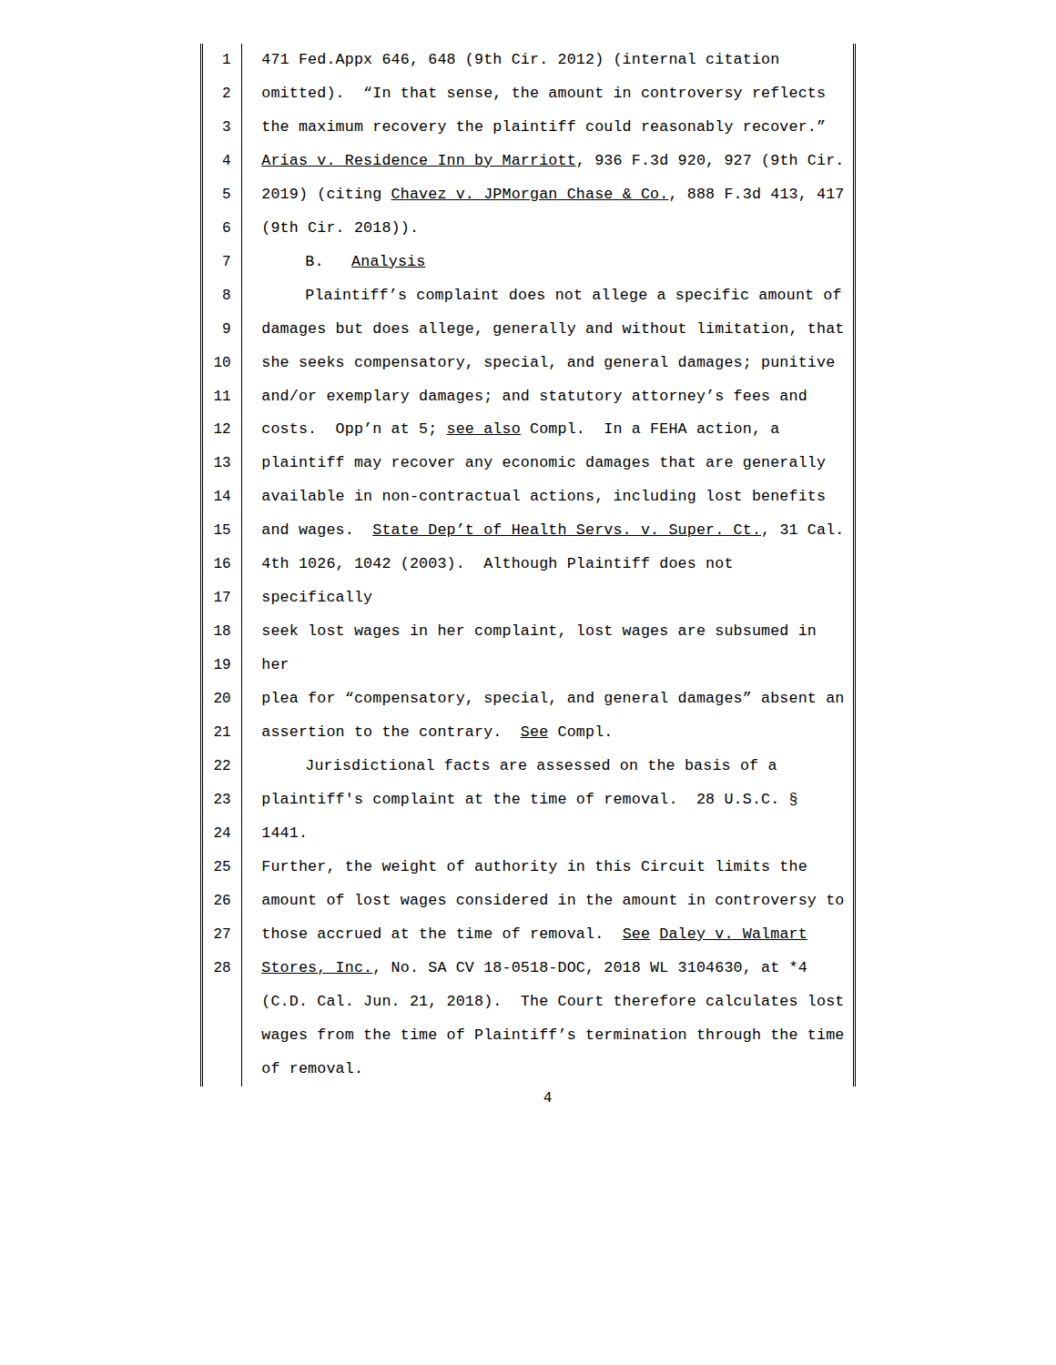1
2
3
4
5
6
7
8
9
10
11
12
13
14
15
16
17
18
19
20
21
22
23
24
25
26
27
28
471 Fed.Appx 646, 648 (9th Cir. 2012) (internal citation omitted). “In that sense, the amount in controversy reflects the maximum recovery the plaintiff could reasonably recover.” Arias v. Residence Inn by Marriott, 936 F.3d 920, 927 (9th Cir. 2019) (citing Chavez v. JPMorgan Chase & Co., 888 F.3d 413, 417 (9th Cir. 2018)).
B. Analysis
Plaintiff’s complaint does not allege a specific amount of damages but does allege, generally and without limitation, that she seeks compensatory, special, and general damages; punitive and/or exemplary damages; and statutory attorney’s fees and costs. Opp’n at 5; see also Compl. In a FEHA action, a plaintiff may recover any economic damages that are generally available in non-contractual actions, including lost benefits and wages. State Dep’t of Health Servs. v. Super. Ct., 31 Cal. 4th 1026, 1042 (2003). Although Plaintiff does not specifically seek lost wages in her complaint, lost wages are subsumed in her plea for “compensatory, special, and general damages” absent an assertion to the contrary. See Compl.
Jurisdictional facts are assessed on the basis of a plaintiff's complaint at the time of removal. 28 U.S.C. § 1441. Further, the weight of authority in this Circuit limits the amount of lost wages considered in the amount in controversy to those accrued at the time of removal. See Daley v. Walmart Stores, Inc., No. SA CV 18-0518-DOC, 2018 WL 3104630, at *4 (C.D. Cal. Jun. 21, 2018). The Court therefore calculates lost wages from the time of Plaintiff’s termination through the time of removal.
4